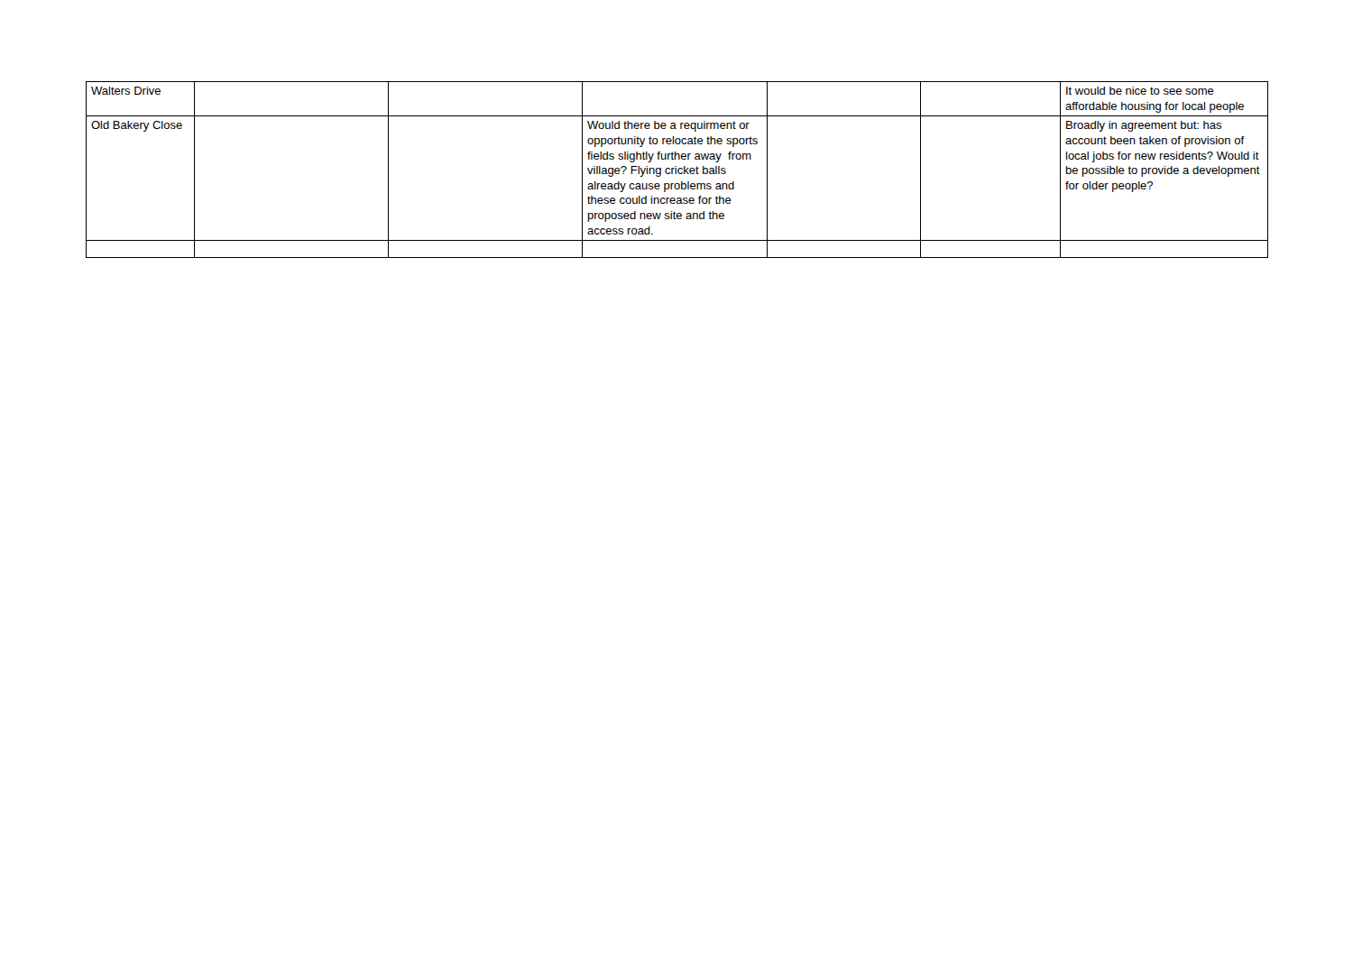| Walters Drive | | | | | | It would be nice to see some affordable housing for local people |
| Old Bakery Close | | | Would there be a requirment or opportunity to relocate the sports fields slightly further away from village? Flying cricket balls already cause problems and these could increase for the proposed new site and the access road. | | | Broadly in agreement but: has account been taken of provision of local jobs for new residents? Would it be possible to provide a development for older people? |